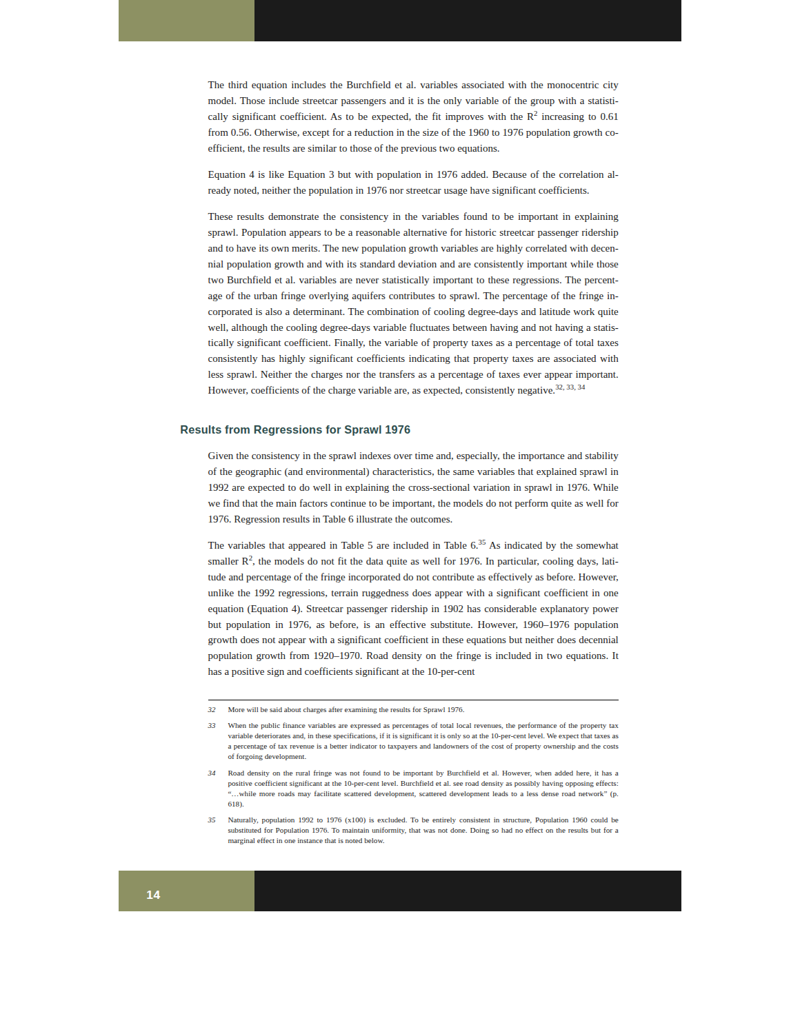The third equation includes the Burchfield et al. variables associated with the monocentric city model. Those include streetcar passengers and it is the only variable of the group with a statistically significant coefficient. As to be expected, the fit improves with the R2 increasing to 0.61 from 0.56. Otherwise, except for a reduction in the size of the 1960 to 1976 population growth coefficient, the results are similar to those of the previous two equations.
Equation 4 is like Equation 3 but with population in 1976 added. Because of the correlation already noted, neither the population in 1976 nor streetcar usage have significant coefficients.
These results demonstrate the consistency in the variables found to be important in explaining sprawl. Population appears to be a reasonable alternative for historic streetcar passenger ridership and to have its own merits. The new population growth variables are highly correlated with decennial population growth and with its standard deviation and are consistently important while those two Burchfield et al. variables are never statistically important to these regressions. The percentage of the urban fringe overlying aquifers contributes to sprawl. The percentage of the fringe incorporated is also a determinant. The combination of cooling degree-days and latitude work quite well, although the cooling degree-days variable fluctuates between having and not having a statistically significant coefficient. Finally, the variable of property taxes as a percentage of total taxes consistently has highly significant coefficients indicating that property taxes are associated with less sprawl. Neither the charges nor the transfers as a percentage of taxes ever appear important. However, coefficients of the charge variable are, as expected, consistently negative.32, 33, 34
Results from Regressions for Sprawl 1976
Given the consistency in the sprawl indexes over time and, especially, the importance and stability of the geographic (and environmental) characteristics, the same variables that explained sprawl in 1992 are expected to do well in explaining the cross-sectional variation in sprawl in 1976. While we find that the main factors continue to be important, the models do not perform quite as well for 1976. Regression results in Table 6 illustrate the outcomes.
The variables that appeared in Table 5 are included in Table 6.35 As indicated by the somewhat smaller R2, the models do not fit the data quite as well for 1976. In particular, cooling days, latitude and percentage of the fringe incorporated do not contribute as effectively as before. However, unlike the 1992 regressions, terrain ruggedness does appear with a significant coefficient in one equation (Equation 4). Streetcar passenger ridership in 1902 has considerable explanatory power but population in 1976, as before, is an effective substitute. However, 1960–1976 population growth does not appear with a significant coefficient in these equations but neither does decennial population growth from 1920–1970. Road density on the fringe is included in two equations. It has a positive sign and coefficients significant at the 10-per-cent
32
More will be said about charges after examining the results for Sprawl 1976.
33
When the public finance variables are expressed as percentages of total local revenues, the performance of the property tax variable deteriorates and, in these specifications, if it is significant it is only so at the 10-per-cent level. We expect that taxes as a percentage of tax revenue is a better indicator to taxpayers and landowners of the cost of property ownership and the costs of forgoing development.
34
Road density on the rural fringe was not found to be important by Burchfield et al. However, when added here, it has a positive coefficient significant at the 10-per-cent level. Burchfield et al. see road density as possibly having opposing effects: “…while more roads may facilitate scattered development, scattered development leads to a less dense road network” (p. 618).
35
Naturally, population 1992 to 1976 (x100) is excluded. To be entirely consistent in structure, Population 1960 could be substituted for Population 1976. To maintain uniformity, that was not done. Doing so had no effect on the results but for a marginal effect in one instance that is noted below.
14